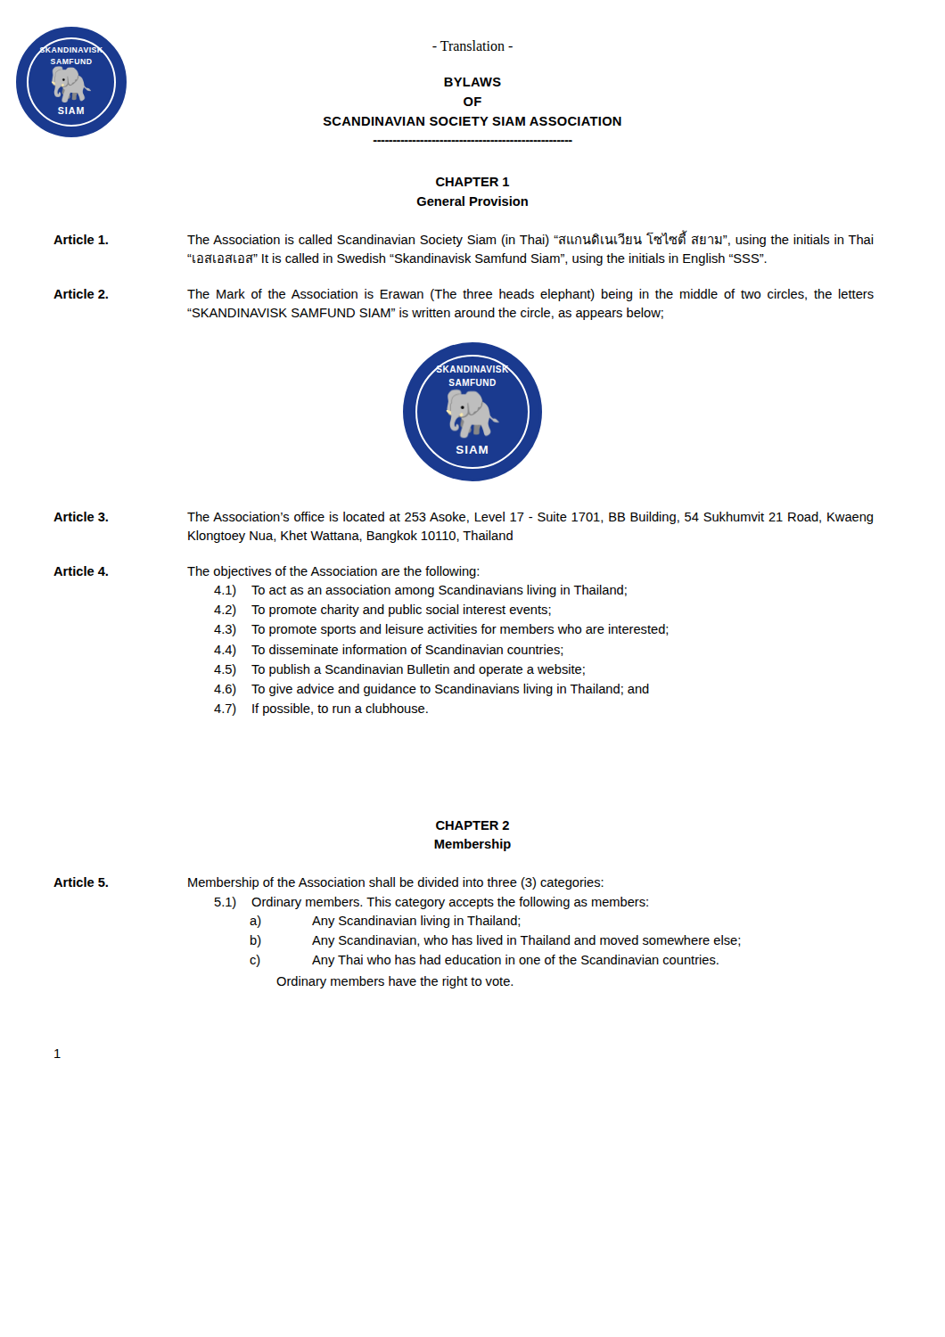SKANDINAVISK SAMFUND
🐘
SIAM
- Translation -
BYLAWS
OF
SCANDINAVIAN SOCIETY SIAM ASSOCIATION
---------------------------------------------------
CHAPTER 1
General Provision
Article 1.
The Association is called Scandinavian Society Siam (in Thai) “สแกนดิเนเวียน โซไซตี้ สยาม”, using the initials in Thai “เอสเอสเอส” It is called in Swedish “Skandinavisk Samfund Siam”, using the initials in English “SSS”.
Article 2.
The Mark of the Association is Erawan (The three heads elephant) being in the middle of two circles, the letters “SKANDINAVISK SAMFUND SIAM” is written around the circle, as appears below;
SKANDINAVISK SAMFUND
🐘
SIAM
Article 3.
The Association’s office is located at 253 Asoke, Level 17 - Suite 1701, BB Building, 54 Sukhumvit 21 Road, Kwaeng Klongtoey Nua, Khet Wattana, Bangkok 10110, Thailand
Article 4.
The objectives of the Association are the following:
4.1) To act as an association among Scandinavians living in Thailand;
4.2) To promote charity and public social interest events;
4.3) To promote sports and leisure activities for members who are interested;
4.4) To disseminate information of Scandinavian countries;
4.5) To publish a Scandinavian Bulletin and operate a website;
4.6) To give advice and guidance to Scandinavians living in Thailand; and
4.7) If possible, to run a clubhouse.
CHAPTER 2
Membership
Article 5.
Membership of the Association shall be divided into three (3) categories:
5.1) Ordinary members. This category accepts the following as members:
a) Any Scandinavian living in Thailand;
b) Any Scandinavian, who has lived in Thailand and moved somewhere else;
c) Any Thai who has had education in one of the Scandinavian countries.
Ordinary members have the right to vote.
1